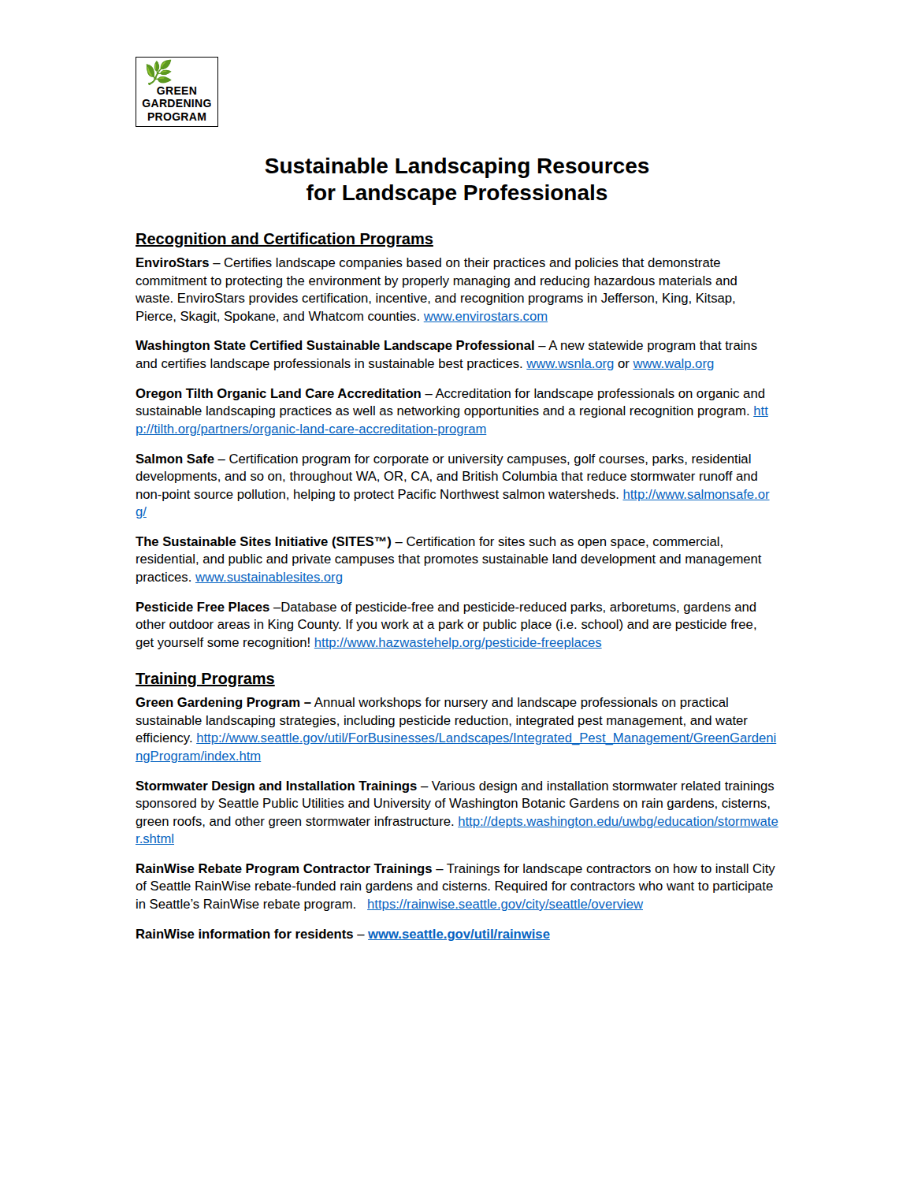🌿 GREEN
GARDENING
PROGRAM
Sustainable Landscaping Resources
for Landscape Professionals
Recognition and Certification Programs
EnviroStars – Certifies landscape companies based on their practices and policies that demonstrate commitment to protecting the environment by properly managing and reducing hazardous materials and waste. EnviroStars provides certification, incentive, and recognition programs in Jefferson, King, Kitsap, Pierce, Skagit, Spokane, and Whatcom counties. www.envirostars.com
Washington State Certified Sustainable Landscape Professional – A new statewide program that trains and certifies landscape professionals in sustainable best practices. www.wsnla.org or www.walp.org
Oregon Tilth Organic Land Care Accreditation – Accreditation for landscape professionals on organic and sustainable landscaping practices as well as networking opportunities and a regional recognition program. http://tilth.org/partners/organic-land-care-accreditation-program
Salmon Safe – Certification program for corporate or university campuses, golf courses, parks, residential developments, and so on, throughout WA, OR, CA, and British Columbia that reduce stormwater runoff and non-point source pollution, helping to protect Pacific Northwest salmon watersheds. http://www.salmonsafe.org/
The Sustainable Sites Initiative (SITES™) – Certification for sites such as open space, commercial, residential, and public and private campuses that promotes sustainable land development and management practices. www.sustainablesites.org
Pesticide Free Places –Database of pesticide-free and pesticide-reduced parks, arboretums, gardens and other outdoor areas in King County. If you work at a park or public place (i.e. school) and are pesticide free, get yourself some recognition! http://www.hazwastehelp.org/pesticide-freeplaces
Training Programs
Green Gardening Program – Annual workshops for nursery and landscape professionals on practical sustainable landscaping strategies, including pesticide reduction, integrated pest management, and water efficiency. http://www.seattle.gov/util/ForBusinesses/Landscapes/Integrated_Pest_Management/GreenGardeningProgram/index.htm
Stormwater Design and Installation Trainings – Various design and installation stormwater related trainings sponsored by Seattle Public Utilities and University of Washington Botanic Gardens on rain gardens, cisterns, green roofs, and other green stormwater infrastructure. http://depts.washington.edu/uwbg/education/stormwater.shtml
RainWise Rebate Program Contractor Trainings – Trainings for landscape contractors on how to install City of Seattle RainWise rebate-funded rain gardens and cisterns. Required for contractors who want to participate in Seattle’s RainWise rebate program. https://rainwise.seattle.gov/city/seattle/overview
RainWise information for residents – www.seattle.gov/util/rainwise